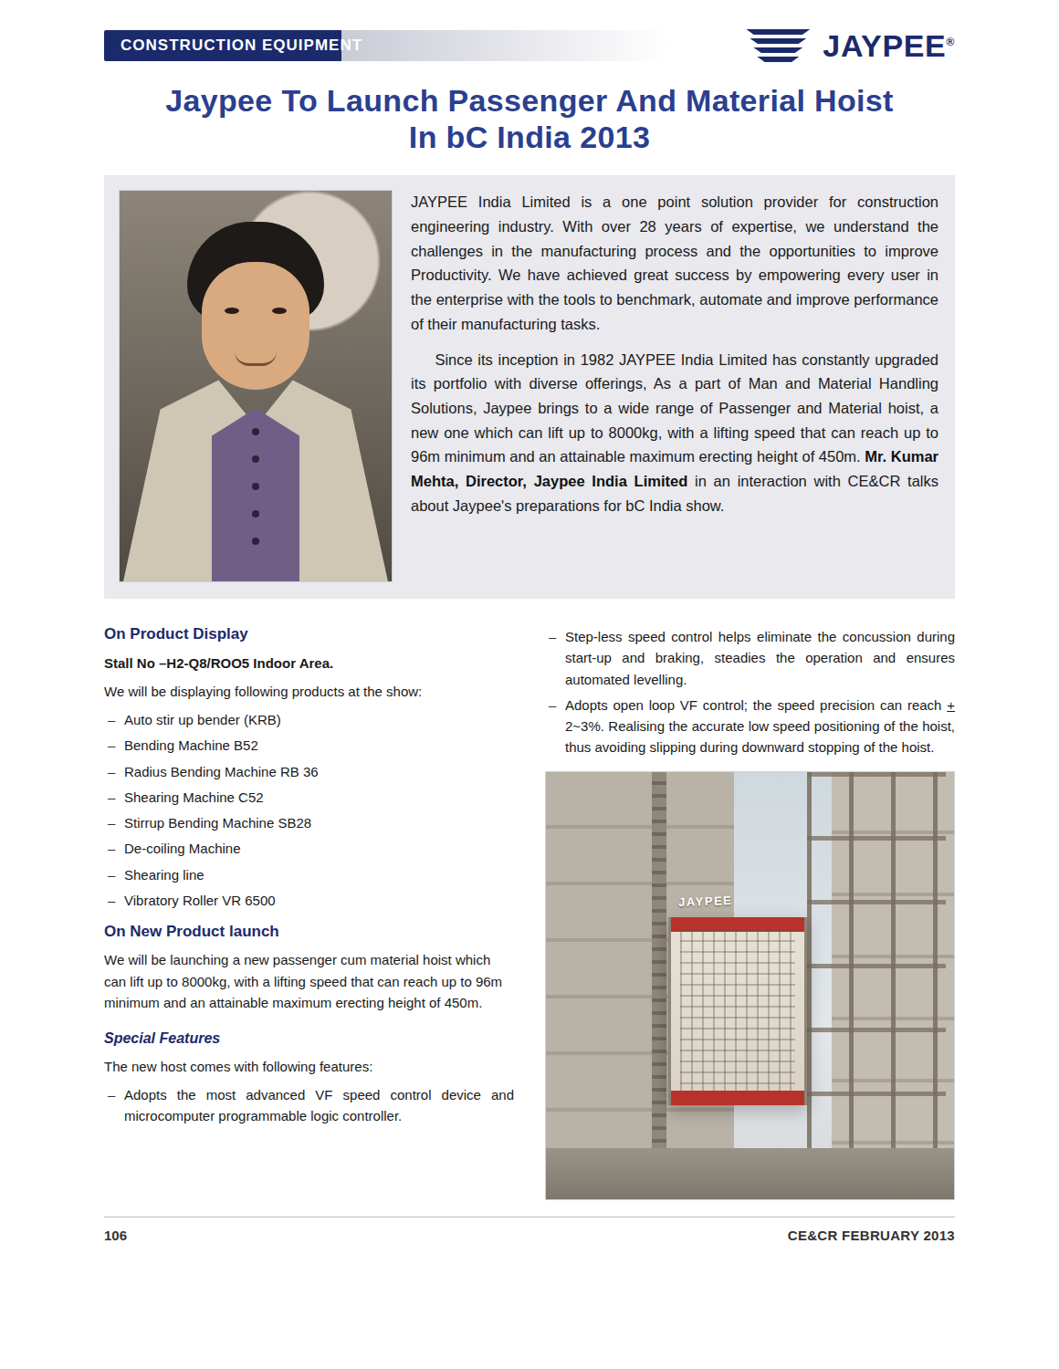Construction Equipment
JAYPEE®
Jaypee To Launch Passenger And Material Hoist
In bC India 2013
JAYPEE India Limited is a one point solution provider for construction engineering industry. With over 28 years of expertise, we understand the challenges in the manufacturing process and the opportunities to improve Productivity. We have achieved great success by empowering every user in the enterprise with the tools to benchmark, automate and improve performance of their manufacturing tasks.
Since its inception in 1982 JAYPEE India Limited has constantly upgraded its portfolio with diverse offerings, As a part of Man and Material Handling Solutions, Jaypee brings to a wide range of Passenger and Material hoist, a new one which can lift up to 8000kg, with a lifting speed that can reach up to 96m minimum and an attainable maximum erecting height of 450m. Mr. Kumar Mehta, Director, Jaypee India Limited in an interaction with CE&CR talks about Jaypee's preparations for bC India show.
On Product Display
Stall No –H2-Q8/ROO5 Indoor Area.
We will be displaying following products at the show:
Auto stir up bender (KRB)
Bending Machine B52
Radius Bending Machine RB 36
Shearing Machine C52
Stirrup Bending Machine SB28
De-coiling Machine
Shearing line
Vibratory Roller VR 6500
On New Product launch
We will be launching a new passenger cum material hoist which can lift up to 8000kg, with a lifting speed that can reach up to 96m minimum and an attainable maximum erecting height of 450m.
Special Features
The new host comes with following features:
Adopts the most advanced VF speed control device and microcomputer programmable logic controller.
Step-less speed control helps eliminate the concussion during start-up and braking, steadies the operation and ensures automated levelling.
Adopts open loop VF control; the speed precision can reach + 2~3%. Realising the accurate low speed positioning of the hoist, thus avoiding slipping during downward stopping of the hoist.
JAYPEE
106
CE&CR FEBRUARY 2013